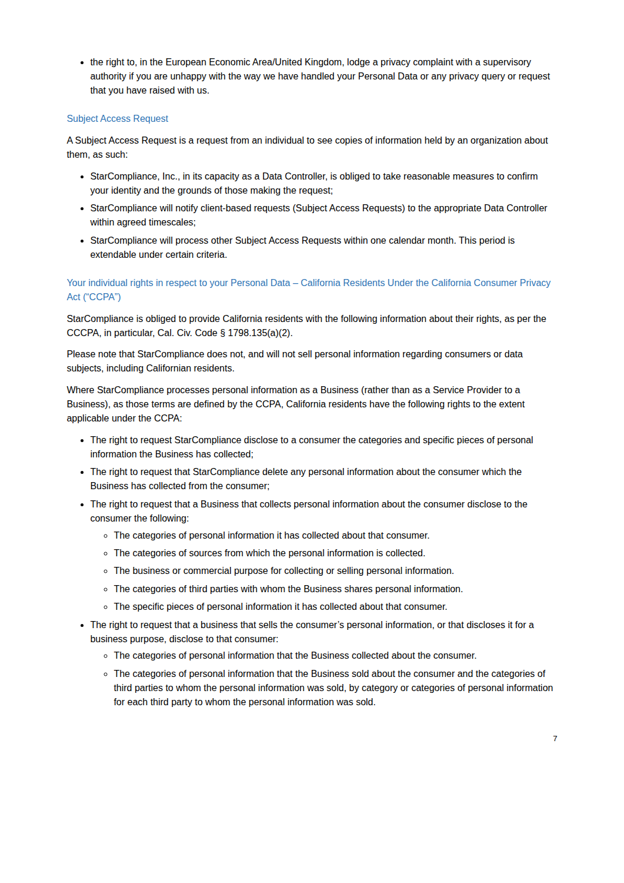the right to, in the European Economic Area/United Kingdom, lodge a privacy complaint with a supervisory authority if you are unhappy with the way we have handled your Personal Data or any privacy query or request that you have raised with us.
Subject Access Request
A Subject Access Request is a request from an individual to see copies of information held by an organization about them, as such:
StarCompliance, Inc., in its capacity as a Data Controller, is obliged to take reasonable measures to confirm your identity and the grounds of those making the request;
StarCompliance will notify client-based requests (Subject Access Requests) to the appropriate Data Controller within agreed timescales;
StarCompliance will process other Subject Access Requests within one calendar month. This period is extendable under certain criteria.
Your individual rights in respect to your Personal Data – California Residents Under the California Consumer Privacy Act (“CCPA”)
StarCompliance is obliged to provide California residents with the following information about their rights, as per the CCCPA, in particular, Cal. Civ. Code § 1798.135(a)(2).
Please note that StarCompliance does not, and will not sell personal information regarding consumers or data subjects, including Californian residents.
Where StarCompliance processes personal information as a Business (rather than as a Service Provider to a Business), as those terms are defined by the CCPA, California residents have the following rights to the extent applicable under the CCPA:
The right to request StarCompliance disclose to a consumer the categories and specific pieces of personal information the Business has collected;
The right to request that StarCompliance delete any personal information about the consumer which the Business has collected from the consumer;
The right to request that a Business that collects personal information about the consumer disclose to the consumer the following:
The categories of personal information it has collected about that consumer.
The categories of sources from which the personal information is collected.
The business or commercial purpose for collecting or selling personal information.
The categories of third parties with whom the Business shares personal information.
The specific pieces of personal information it has collected about that consumer.
The right to request that a business that sells the consumer’s personal information, or that discloses it for a business purpose, disclose to that consumer:
The categories of personal information that the Business collected about the consumer.
The categories of personal information that the Business sold about the consumer and the categories of third parties to whom the personal information was sold, by category or categories of personal information for each third party to whom the personal information was sold.
7